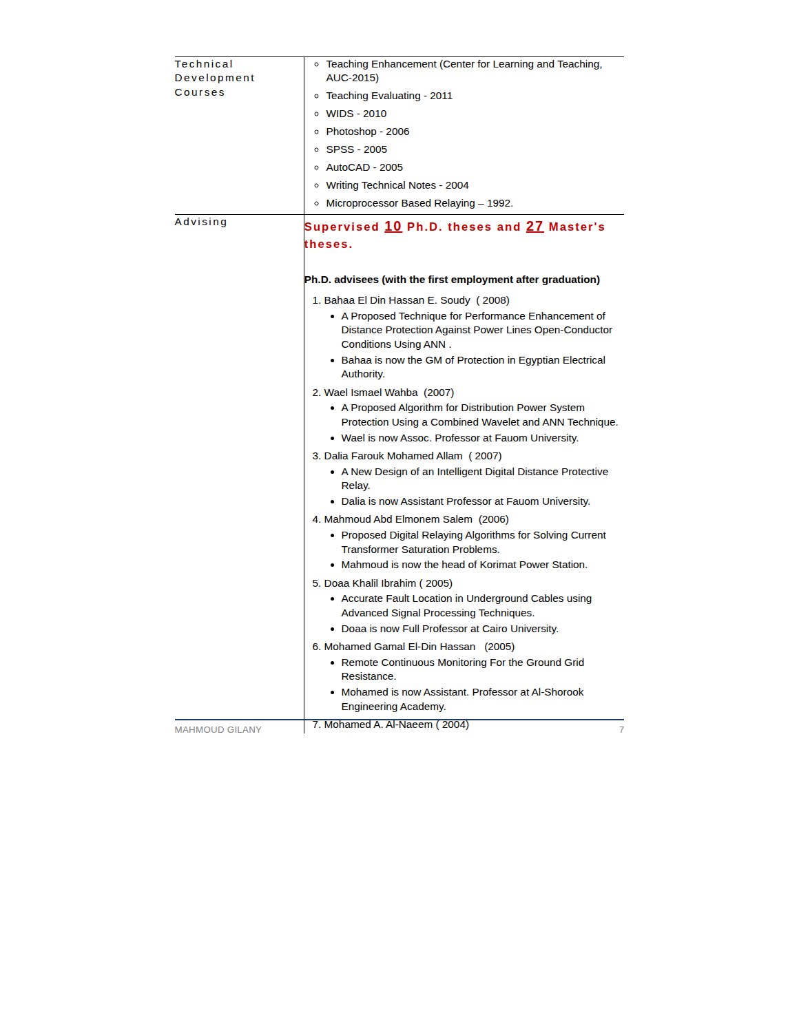| Technical Development Courses | Teaching Enhancement (Center for Learning and Teaching, AUC-2015) Teaching Evaluating - 2011 WIDS - 2010 Photoshop - 2006 SPSS - 2005 AutoCAD - 2005 Writing Technical Notes - 2004 Microprocessor Based Relaying – 1992. |
| Advising | Supervised 10 Ph.D. theses and 27 Master's theses. Ph.D. advisees (with the first employment after graduation) Bahaa El Din Hassan E. Soudy ( 2008) A Proposed Technique for Performance Enhancement of Distance Protection Against Power Lines Open-Conductor Conditions Using ANN . Bahaa is now the GM of Protection in Egyptian Electrical Authority. Wael Ismael Wahba (2007) A Proposed Algorithm for Distribution Power System Protection Using a Combined Wavelet and ANN Technique. Wael is now Assoc. Professor at Fauom University. Dalia Farouk Mohamed Allam ( 2007) A New Design of an Intelligent Digital Distance Protective Relay. Dalia is now Assistant Professor at Fauom University. Mahmoud Abd Elmonem Salem (2006) Proposed Digital Relaying Algorithms for Solving Current Transformer Saturation Problems. Mahmoud is now the head of Korimat Power Station. Doaa Khalil Ibrahim ( 2005) Accurate Fault Location in Underground Cables using Advanced Signal Processing Techniques. Doaa is now Full Professor at Cairo University. Mohamed Gamal El-Din Hassan (2005) Remote Continuous Monitoring For the Ground Grid Resistance. Mohamed is now Assistant. Professor at Al-Shorook Engineering Academy. Mohamed A. Al-Naeem ( 2004) |
Mahmoud Gilany 7